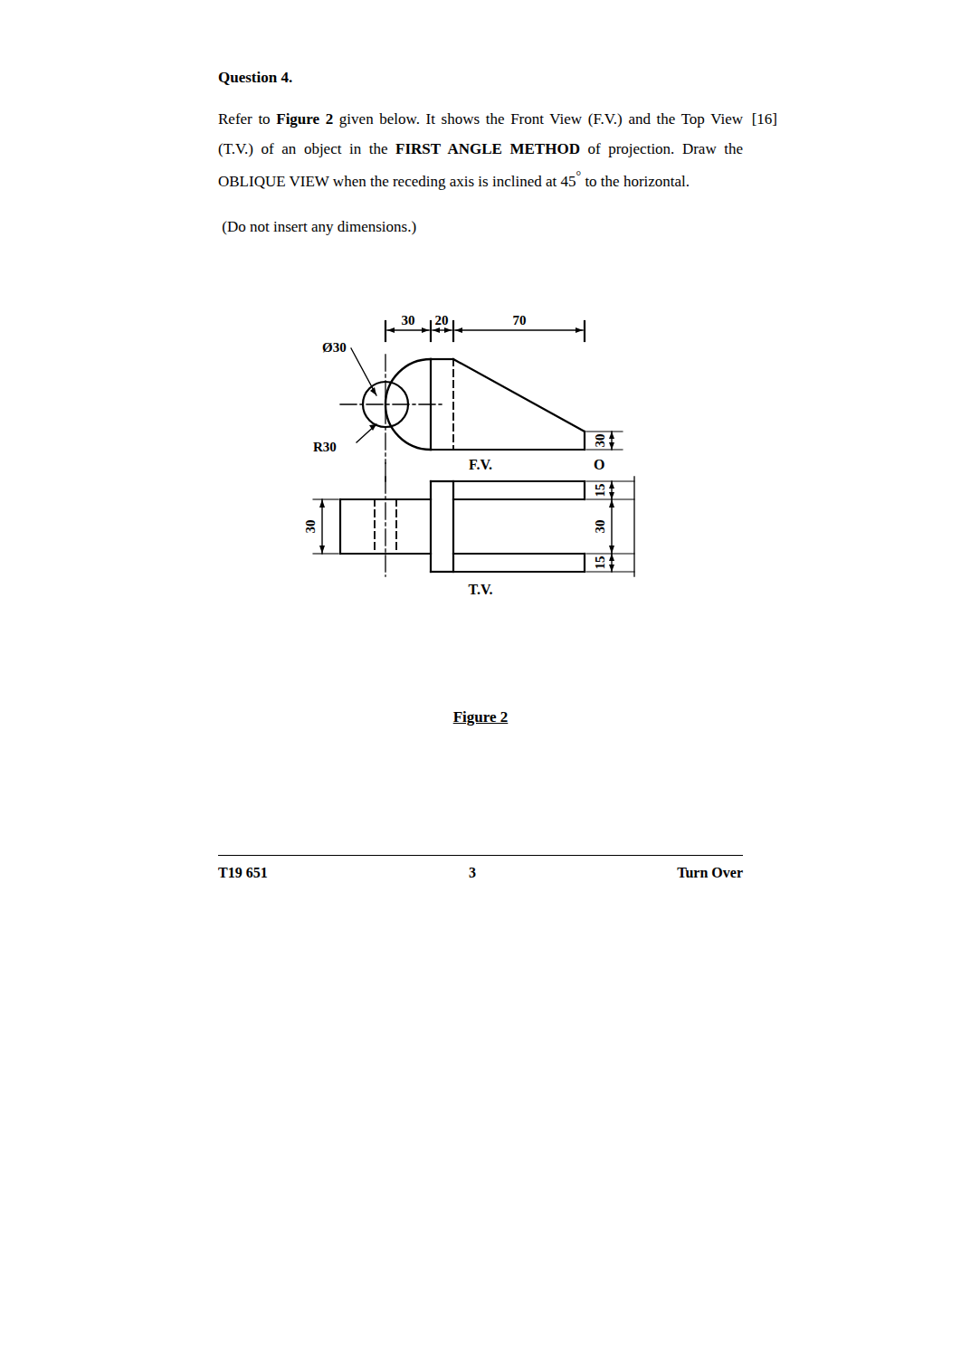Question 4.
[16] Refer to Figure 2 given below. It shows the Front View (F.V.) and the Top View (T.V.) of an object in the FIRST ANGLE METHOD of projection. Draw the OBLIQUE VIEW when the receding axis is inclined at 45° to the horizontal.
(Do not insert any dimensions.)
30 20 70 Ø30 R30 F.V. O T.V. 30 30 15 30 15
Figure 2
T19 651 3 Turn Over